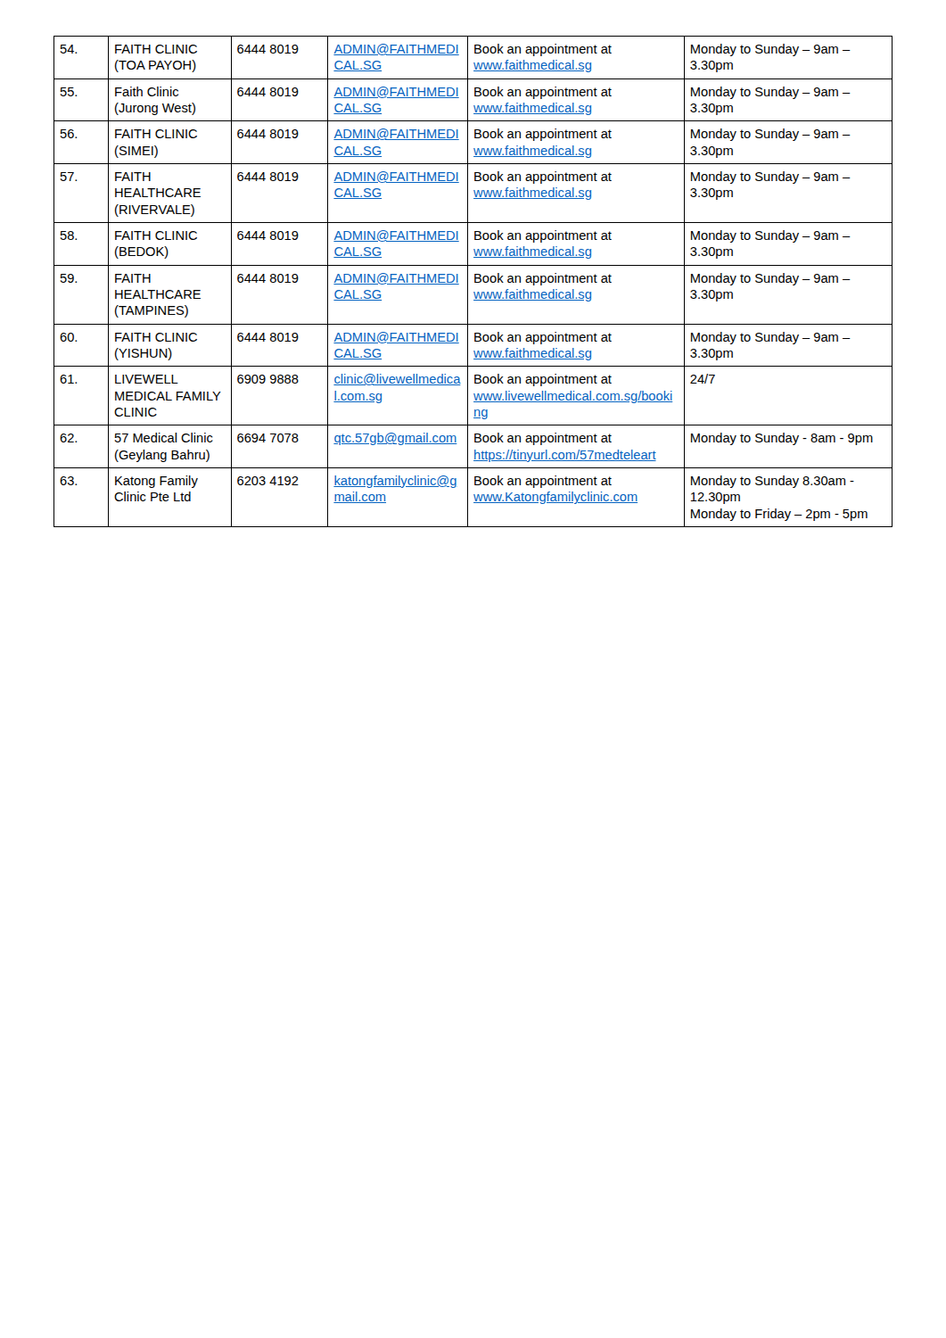| 54. | FAITH CLINIC (TOA PAYOH) | 6444 8019 | ADMIN@FAITHMEDICAL.SG | Book an appointment at www.faithmedical.sg | Monday to Sunday – 9am – 3.30pm |
| 55. | Faith Clinic (Jurong West) | 6444 8019 | ADMIN@FAITHMEDICAL.SG | Book an appointment at www.faithmedical.sg | Monday to Sunday – 9am – 3.30pm |
| 56. | FAITH CLINIC (SIMEI) | 6444 8019 | ADMIN@FAITHMEDICAL.SG | Book an appointment at www.faithmedical.sg | Monday to Sunday – 9am – 3.30pm |
| 57. | FAITH HEALTHCARE (RIVERVALE) | 6444 8019 | ADMIN@FAITHMEDICAL.SG | Book an appointment at www.faithmedical.sg | Monday to Sunday – 9am – 3.30pm |
| 58. | FAITH CLINIC (BEDOK) | 6444 8019 | ADMIN@FAITHMEDICAL.SG | Book an appointment at www.faithmedical.sg | Monday to Sunday – 9am – 3.30pm |
| 59. | FAITH HEALTHCARE (TAMPINES) | 6444 8019 | ADMIN@FAITHMEDICAL.SG | Book an appointment at www.faithmedical.sg | Monday to Sunday – 9am – 3.30pm |
| 60. | FAITH CLINIC (YISHUN) | 6444 8019 | ADMIN@FAITHMEDICAL.SG | Book an appointment at www.faithmedical.sg | Monday to Sunday – 9am – 3.30pm |
| 61. | LIVEWELL MEDICAL FAMILY CLINIC | 6909 9888 | clinic@livewellmedical.com.sg | Book an appointment at www.livewellmedical.com.sg/booking | 24/7 |
| 62. | 57 Medical Clinic (Geylang Bahru) | 6694 7078 | qtc.57gb@gmail.com | Book an appointment at https://tinyurl.com/57medteleart | Monday to Sunday - 8am - 9pm |
| 63. | Katong Family Clinic Pte Ltd | 6203 4192 | katongfamilyclinic@gmail.com | Book an appointment at www.Katongfamilyclinic.com | Monday to Sunday 8.30am - 12.30pm Monday to Friday – 2pm - 5pm |